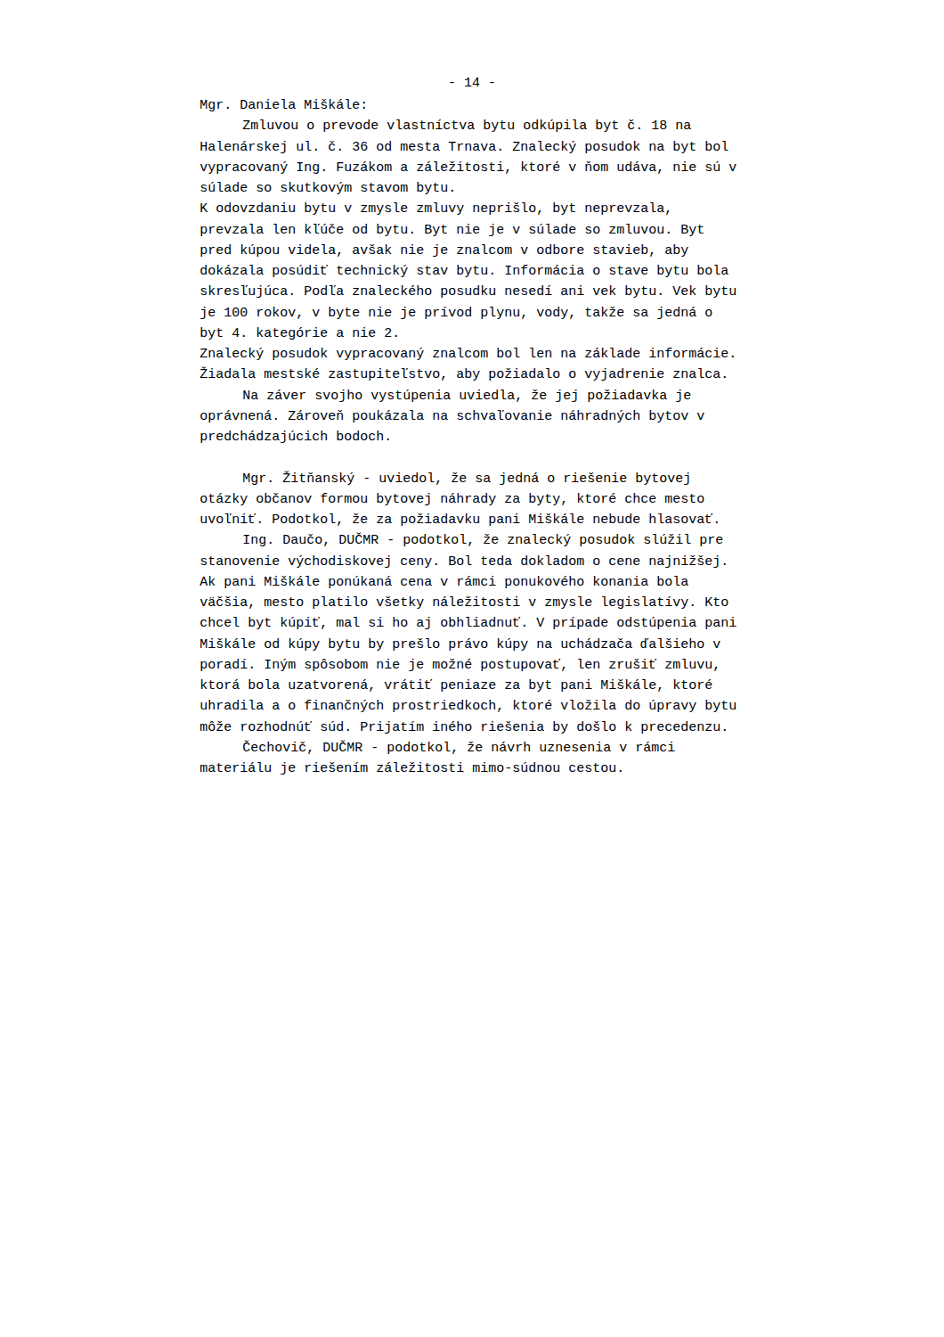- 14 -
Mgr. Daniela Miškále:
Zmluvou o prevode vlastníctva bytu odkúpila byt č. 18 na Halenárskej ul. č. 36 od mesta Trnava. Znalecký posudok na byt bol vypracovaný Ing. Fuzákom a záležitosti, ktoré v ňom udáva, nie sú v súlade so skutkovým stavom bytu.
K odovzdaniu bytu v zmysle zmluvy neprišlo, byt neprevzala, prevzala len kľúče od bytu. Byt nie je v súlade so zmluvou. Byt pred kúpou videla, avšak nie je znalcom v odbore stavieb, aby dokázala posúdiť technický stav bytu. Informácia o stave bytu bola skresľujúca. Podľa znaleckého posudku nesedí ani vek bytu. Vek bytu je 100 rokov, v byte nie je prívod plynu, vody, takže sa jedná o byt 4. kategórie a nie 2.
Znalecký posudok vypracovaný znalcom bol len na základe informácie. Žiadala mestské zastupiteľstvo, aby požiadalo o vyjadrenie znalca.
Na záver svojho vystúpenia uviedla, že jej požiadavka je oprávnená. Zároveň poukázala na schvaľovanie náhradných bytov v predchádzajúcich bodoch.
Mgr. Žitňanský - uviedol, že sa jedná o riešenie bytovej otázky občanov formou bytovej náhrady za byty, ktoré chce mesto uvoľniť. Podotkol, že za požiadavku pani Miškále nebude hlasovať.
Ing. Daučo, DUČMR - podotkol, že znalecký posudok slúžil pre stanovenie východiskovej ceny. Bol teda dokladom o cene najnižšej. Ak pani Miškále ponúkaná cena v rámci ponukového konania bola väčšia, mesto platilo všetky náležitosti v zmysle legislatívy. Kto chcel byt kúpiť, mal si ho aj obhliadnuť. V prípade odstúpenia pani Miškále od kúpy bytu by prešlo právo kúpy na uchádzača ďalšieho v poradí. Iným spôsobom nie je možné postupovať, len zrušiť zmluvu, ktorá bola uzatvorená, vrátiť peniaze za byt pani Miškále, ktoré uhradila a o finančných prostriedkoch, ktoré vložila do úpravy bytu môže rozhodnúť súd. Prijatím iného riešenia by došlo k precedenzu.
Čechovič, DUČMR - podotkol, že návrh uznesenia v rámci materiálu je riešením záležitosti mimo-súdnou cestou.